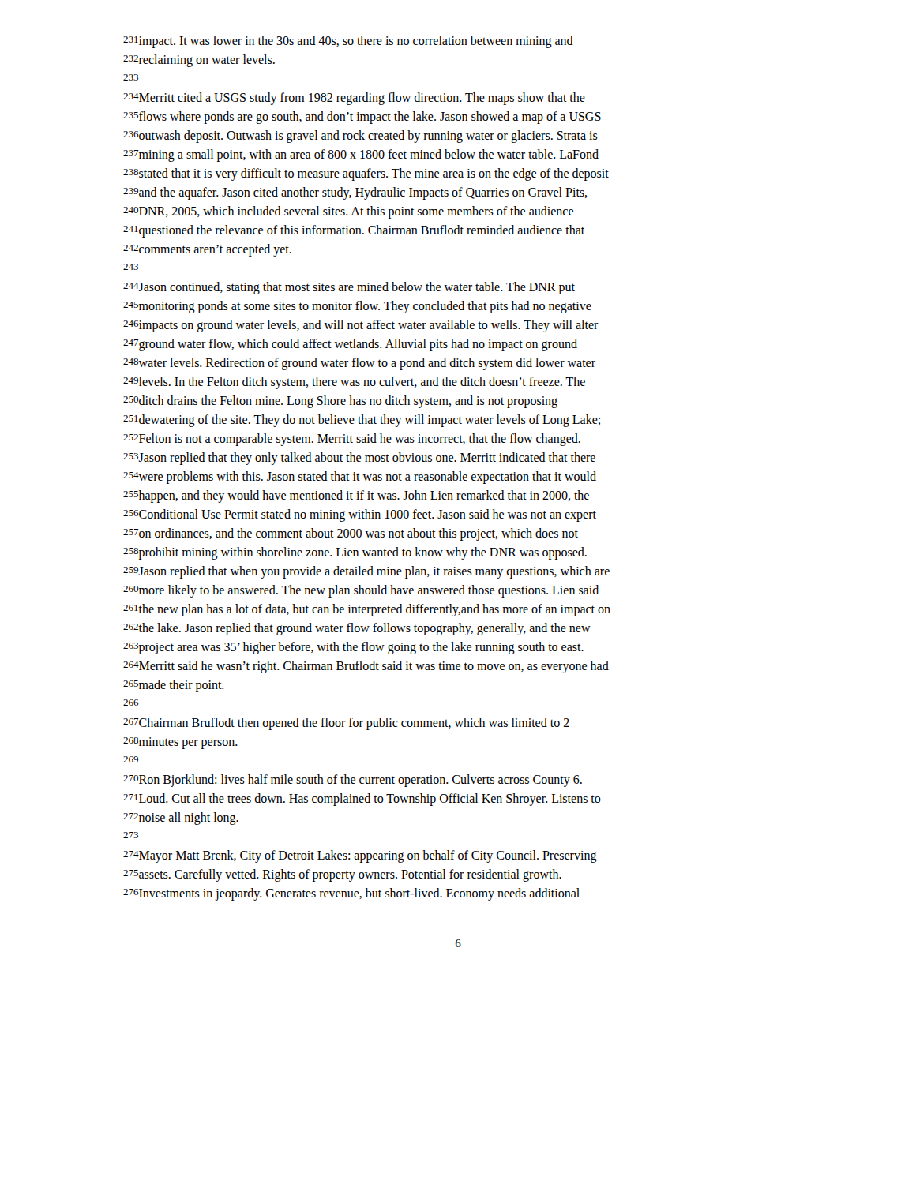| 231 | impact. It was lower in the 30s and 40s, so there is no correlation between mining and |
| 232 | reclaiming on water levels. |
| 233 | |
| 234 | Merritt cited a USGS study from 1982 regarding flow direction. The maps show that the |
| 235 | flows where ponds are go south, and don’t impact the lake. Jason showed a map of a USGS |
| 236 | outwash deposit. Outwash is gravel and rock created by running water or glaciers. Strata is |
| 237 | mining a small point, with an area of 800 x 1800 feet mined below the water table. LaFond |
| 238 | stated that it is very difficult to measure aquafers. The mine area is on the edge of the deposit |
| 239 | and the aquafer. Jason cited another study, Hydraulic Impacts of Quarries on Gravel Pits, |
| 240 | DNR, 2005, which included several sites. At this point some members of the audience |
| 241 | questioned the relevance of this information. Chairman Bruflodt reminded audience that |
| 242 | comments aren’t accepted yet. |
| 243 | |
| 244 | Jason continued, stating that most sites are mined below the water table. The DNR put |
| 245 | monitoring ponds at some sites to monitor flow. They concluded that pits had no negative |
| 246 | impacts on ground water levels, and will not affect water available to wells. They will alter |
| 247 | ground water flow, which could affect wetlands. Alluvial pits had no impact on ground |
| 248 | water levels. Redirection of ground water flow to a pond and ditch system did lower water |
| 249 | levels. In the Felton ditch system, there was no culvert, and the ditch doesn’t freeze. The |
| 250 | ditch drains the Felton mine. Long Shore has no ditch system, and is not proposing |
| 251 | dewatering of the site. They do not believe that they will impact water levels of Long Lake; |
| 252 | Felton is not a comparable system. Merritt said he was incorrect, that the flow changed. |
| 253 | Jason replied that they only talked about the most obvious one. Merritt indicated that there |
| 254 | were problems with this. Jason stated that it was not a reasonable expectation that it would |
| 255 | happen, and they would have mentioned it if it was. John Lien remarked that in 2000, the |
| 256 | Conditional Use Permit stated no mining within 1000 feet. Jason said he was not an expert |
| 257 | on ordinances, and the comment about 2000 was not about this project, which does not |
| 258 | prohibit mining within shoreline zone. Lien wanted to know why the DNR was opposed. |
| 259 | Jason replied that when you provide a detailed mine plan, it raises many questions, which are |
| 260 | more likely to be answered. The new plan should have answered those questions. Lien said |
| 261 | the new plan has a lot of data, but can be interpreted differently,and has more of an impact on |
| 262 | the lake. Jason replied that ground water flow follows topography, generally, and the new |
| 263 | project area was 35’ higher before, with the flow going to the lake running south to east. |
| 264 | Merritt said he wasn’t right. Chairman Bruflodt said it was time to move on, as everyone had |
| 265 | made their point. |
| 266 | |
| 267 | Chairman Bruflodt then opened the floor for public comment, which was limited to 2 |
| 268 | minutes per person. |
| 269 | |
| 270 | Ron Bjorklund: lives half mile south of the current operation. Culverts across County 6. |
| 271 | Loud. Cut all the trees down. Has complained to Township Official Ken Shroyer. Listens to |
| 272 | noise all night long. |
| 273 | |
| 274 | Mayor Matt Brenk, City of Detroit Lakes: appearing on behalf of City Council. Preserving |
| 275 | assets. Carefully vetted. Rights of property owners. Potential for residential growth. |
| 276 | Investments in jeopardy. Generates revenue, but short-lived. Economy needs additional |
6